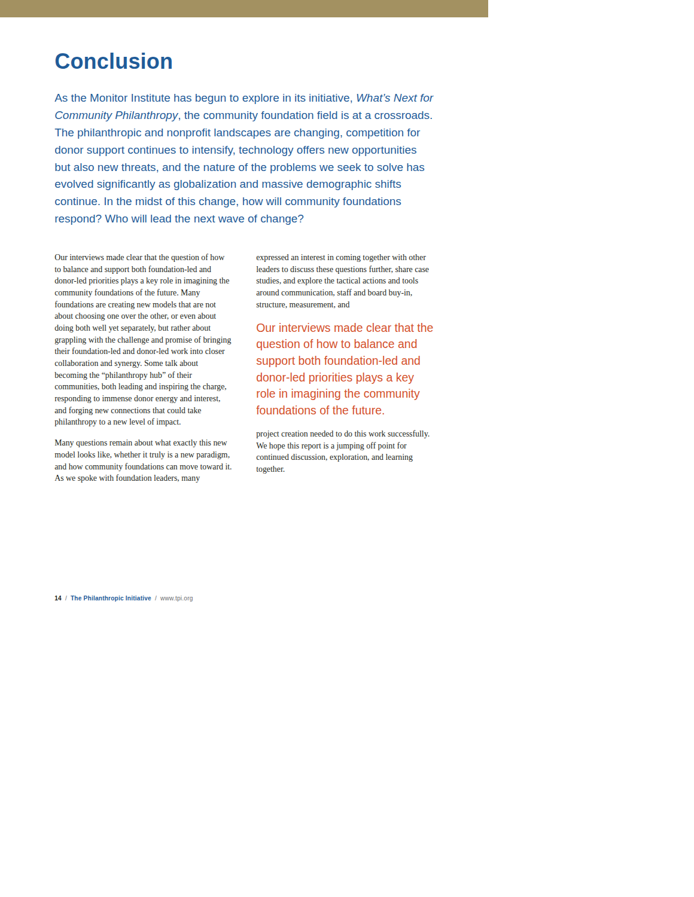Conclusion
As the Monitor Institute has begun to explore in its initiative, What’s Next for Community Philanthropy, the community foundation field is at a crossroads. The philanthropic and nonprofit landscapes are changing, competition for donor support continues to intensify, technology offers new opportunities but also new threats, and the nature of the problems we seek to solve has evolved significantly as globalization and massive demographic shifts continue. In the midst of this change, how will community foundations respond? Who will lead the next wave of change?
Our interviews made clear that the question of how to balance and support both foundation-led and donor-led priorities plays a key role in imagining the community foundations of the future. Many foundations are creating new models that are not about choosing one over the other, or even about doing both well yet separately, but rather about grappling with the challenge and promise of bringing their foundation-led and donor-led work into closer collaboration and synergy. Some talk about becoming the “philanthropy hub” of their communities, both leading and inspiring the charge, responding to immense donor energy and interest, and forging new connections that could take philanthropy to a new level of impact.
Many questions remain about what exactly this new model looks like, whether it truly is a new paradigm, and how community foundations can move toward it. As we spoke with foundation leaders, many expressed an interest in coming together with other leaders to discuss these questions further, share case studies, and explore the tactical actions and tools around communication, staff and board buy-in, structure, measurement, and
Our interviews made clear that the question of how to balance and support both foundation-led and donor-led priorities plays a key role in imagining the community foundations of the future.
project creation needed to do this work successfully. We hope this report is a jumping off point for continued discussion, exploration, and learning together.
14 / The Philanthropic Initiative / www.tpi.org